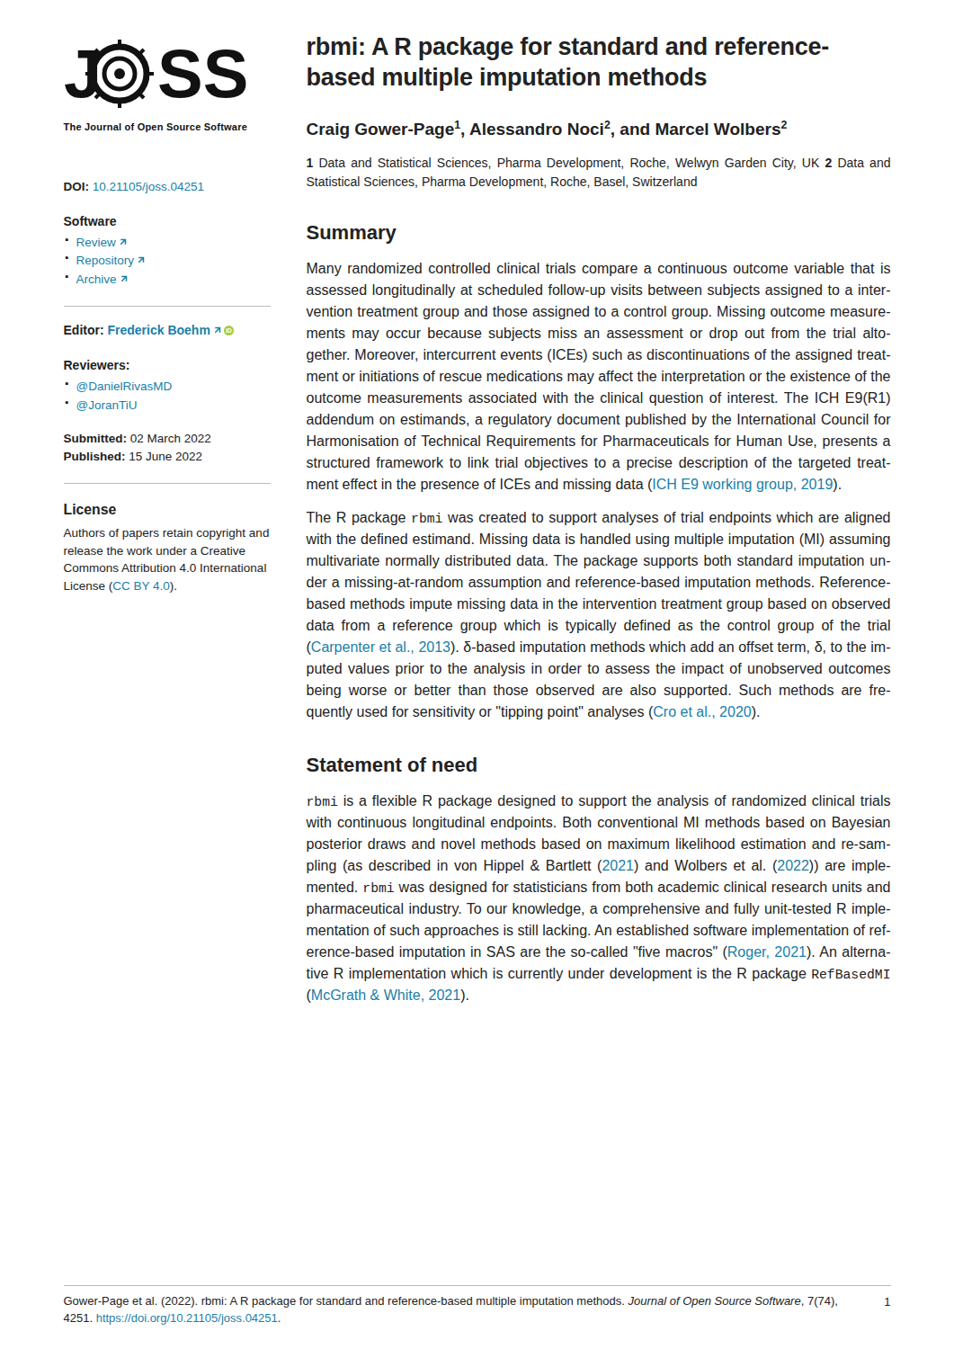J SS
The Journal of Open Source Software
DOI: 10.21105/joss.04251
Software
Review
Repository
Archive
Editor: Frederick Boehm
Reviewers:
@DanielRivasMD
@JoranTiU
Submitted: 02 March 2022
Published: 15 June 2022
License
Authors of papers retain copyright and release the work under a Creative Commons Attribution 4.0 International License (CC BY 4.0).
rbmi: A R package for standard and reference-based multiple imputation methods
Craig Gower-Page1, Alessandro Noci2, and Marcel Wolbers2
1 Data and Statistical Sciences, Pharma Development, Roche, Welwyn Garden City, UK 2 Data and Statistical Sciences, Pharma Development, Roche, Basel, Switzerland
Summary
Many randomized controlled clinical trials compare a continuous outcome variable that is assessed longitudinally at scheduled follow-up visits between subjects assigned to a intervention treatment group and those assigned to a control group. Missing outcome measurements may occur because subjects miss an assessment or drop out from the trial altogether. Moreover, intercurrent events (ICEs) such as discontinuations of the assigned treatment or initiations of rescue medications may affect the interpretation or the existence of the outcome measurements associated with the clinical question of interest. The ICH E9(R1) addendum on estimands, a regulatory document published by the International Council for Harmonisation of Technical Requirements for Pharmaceuticals for Human Use, presents a structured framework to link trial objectives to a precise description of the targeted treatment effect in the presence of ICEs and missing data (ICH E9 working group, 2019).
The R package rbmi was created to support analyses of trial endpoints which are aligned with the defined estimand. Missing data is handled using multiple imputation (MI) assuming multivariate normally distributed data. The package supports both standard imputation under a missing-at-random assumption and reference-based imputation methods. Reference-based methods impute missing data in the intervention treatment group based on observed data from a reference group which is typically defined as the control group of the trial (Carpenter et al., 2013). δ-based imputation methods which add an offset term, δ, to the imputed values prior to the analysis in order to assess the impact of unobserved outcomes being worse or better than those observed are also supported. Such methods are frequently used for sensitivity or "tipping point" analyses (Cro et al., 2020).
Statement of need
rbmi is a flexible R package designed to support the analysis of randomized clinical trials with continuous longitudinal endpoints. Both conventional MI methods based on Bayesian posterior draws and novel methods based on maximum likelihood estimation and re-sampling (as described in von Hippel & Bartlett (2021) and Wolbers et al. (2022)) are implemented. rbmi was designed for statisticians from both academic clinical research units and pharmaceutical industry. To our knowledge, a comprehensive and fully unit-tested R implementation of such approaches is still lacking. An established software implementation of reference-based imputation in SAS are the so-called "five macros" (Roger, 2021). An alternative R implementation which is currently under development is the R package RefBasedMI (McGrath & White, 2021).
Gower-Page et al. (2022). rbmi: A R package for standard and reference-based multiple imputation methods. Journal of Open Source Software, 7(74), 4251. https://doi.org/10.21105/joss.04251.
1